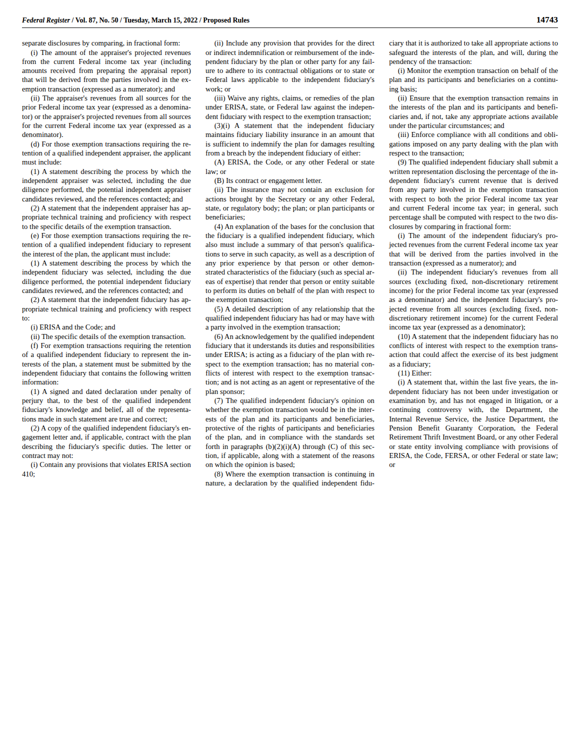Federal Register / Vol. 87, No. 50 / Tuesday, March 15, 2022 / Proposed Rules
14743
separate disclosures by comparing, in fractional form:
(i) The amount of the appraiser's projected revenues from the current Federal income tax year (including amounts received from preparing the appraisal report) that will be derived from the parties involved in the exemption transaction (expressed as a numerator); and
(ii) The appraiser's revenues from all sources for the prior Federal income tax year (expressed as a denominator) or the appraiser's projected revenues from all sources for the current Federal income tax year (expressed as a denominator).
(d) For those exemption transactions requiring the retention of a qualified independent appraiser, the applicant must include:
(1) A statement describing the process by which the independent appraiser was selected, including the due diligence performed, the potential independent appraiser candidates reviewed, and the references contacted; and
(2) A statement that the independent appraiser has appropriate technical training and proficiency with respect to the specific details of the exemption transaction.
(e) For those exemption transactions requiring the retention of a qualified independent fiduciary to represent the interest of the plan, the applicant must include:
(1) A statement describing the process by which the independent fiduciary was selected, including the due diligence performed, the potential independent fiduciary candidates reviewed, and the references contacted; and
(2) A statement that the independent fiduciary has appropriate technical training and proficiency with respect to:
(i) ERISA and the Code; and
(ii) The specific details of the exemption transaction.
(f) For exemption transactions requiring the retention of a qualified independent fiduciary to represent the interests of the plan, a statement must be submitted by the independent fiduciary that contains the following written information:
(1) A signed and dated declaration under penalty of perjury that, to the best of the qualified independent fiduciary's knowledge and belief, all of the representations made in such statement are true and correct;
(2) A copy of the qualified independent fiduciary's engagement letter and, if applicable, contract with the plan describing the fiduciary's specific duties. The letter or contract may not:
(i) Contain any provisions that violates ERISA section 410;
(ii) Include any provision that provides for the direct or indirect indemnification or reimbursement of the independent fiduciary by the plan or other party for any failure to adhere to its contractual obligations or to state or Federal laws applicable to the independent fiduciary's work; or
(iii) Waive any rights, claims, or remedies of the plan under ERISA, state, or Federal law against the independent fiduciary with respect to the exemption transaction;
(3)(i) A statement that the independent fiduciary maintains fiduciary liability insurance in an amount that is sufficient to indemnify the plan for damages resulting from a breach by the independent fiduciary of either:
(A) ERISA, the Code, or any other Federal or state law; or
(B) Its contract or engagement letter.
(ii) The insurance may not contain an exclusion for actions brought by the Secretary or any other Federal, state, or regulatory body; the plan; or plan participants or beneficiaries;
(4) An explanation of the bases for the conclusion that the fiduciary is a qualified independent fiduciary, which also must include a summary of that person's qualifications to serve in such capacity, as well as a description of any prior experience by that person or other demonstrated characteristics of the fiduciary (such as special areas of expertise) that render that person or entity suitable to perform its duties on behalf of the plan with respect to the exemption transaction;
(5) A detailed description of any relationship that the qualified independent fiduciary has had or may have with a party involved in the exemption transaction;
(6) An acknowledgement by the qualified independent fiduciary that it understands its duties and responsibilities under ERISA; is acting as a fiduciary of the plan with respect to the exemption transaction; has no material conflicts of interest with respect to the exemption transaction; and is not acting as an agent or representative of the plan sponsor;
(7) The qualified independent fiduciary's opinion on whether the exemption transaction would be in the interests of the plan and its participants and beneficiaries, protective of the rights of participants and beneficiaries of the plan, and in compliance with the standards set forth in paragraphs (b)(2)(i)(A) through (C) of this section, if applicable, along with a statement of the reasons on which the opinion is based;
(8) Where the exemption transaction is continuing in nature, a declaration by the qualified independent fiduciary that it is authorized to take all appropriate actions to safeguard the interests of the plan, and will, during the pendency of the transaction:
(i) Monitor the exemption transaction on behalf of the plan and its participants and beneficiaries on a continuing basis;
(ii) Ensure that the exemption transaction remains in the interests of the plan and its participants and beneficiaries and, if not, take any appropriate actions available under the particular circumstances; and
(iii) Enforce compliance with all conditions and obligations imposed on any party dealing with the plan with respect to the transaction;
(9) The qualified independent fiduciary shall submit a written representation disclosing the percentage of the independent fiduciary's current revenue that is derived from any party involved in the exemption transaction with respect to both the prior Federal income tax year and current Federal income tax year; in general, such percentage shall be computed with respect to the two disclosures by comparing in fractional form:
(i) The amount of the independent fiduciary's projected revenues from the current Federal income tax year that will be derived from the parties involved in the transaction (expressed as a numerator); and
(ii) The independent fiduciary's revenues from all sources (excluding fixed, non-discretionary retirement income) for the prior Federal income tax year (expressed as a denominator) and the independent fiduciary's projected revenue from all sources (excluding fixed, non-discretionary retirement income) for the current Federal income tax year (expressed as a denominator);
(10) A statement that the independent fiduciary has no conflicts of interest with respect to the exemption transaction that could affect the exercise of its best judgment as a fiduciary;
(11) Either:
(i) A statement that, within the last five years, the independent fiduciary has not been under investigation or examination by, and has not engaged in litigation, or a continuing controversy with, the Department, the Internal Revenue Service, the Justice Department, the Pension Benefit Guaranty Corporation, the Federal Retirement Thrift Investment Board, or any other Federal or state entity involving compliance with provisions of ERISA, the Code, FERSA, or other Federal or state law; or